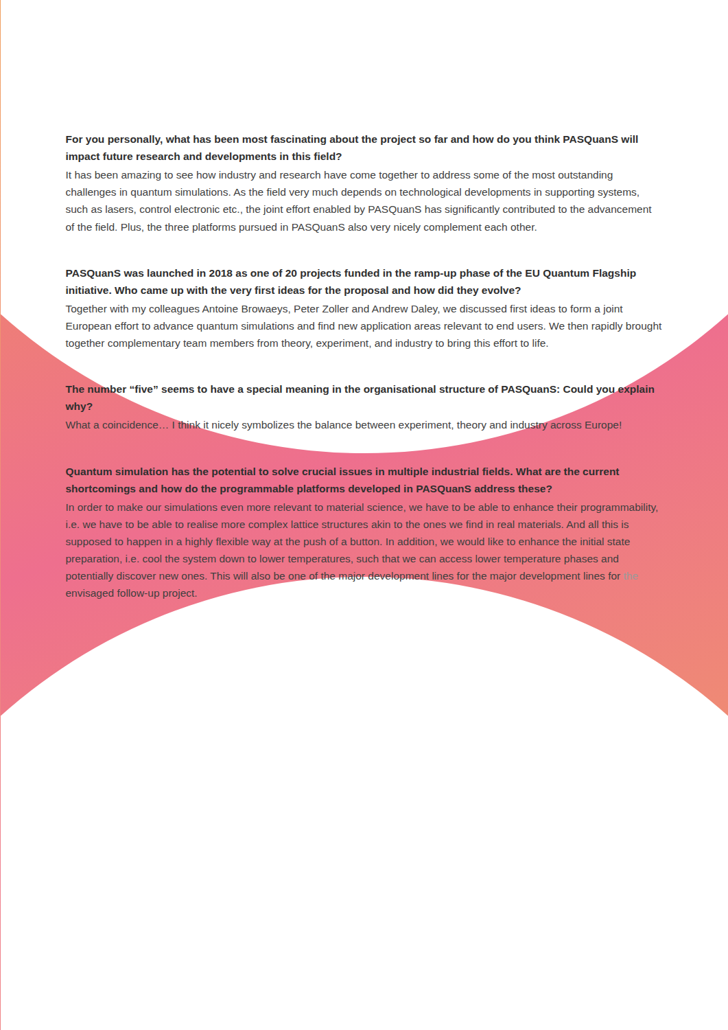For you personally, what has been most fascinating about the project so far and how do you think PASQuanS will impact future research and developments in this field?
It has been amazing to see how industry and research have come together to address some of the most outstanding challenges in quantum simulations. As the field very much depends on technological developments in supporting systems, such as lasers, control electronic etc., the joint effort enabled by PASQuanS has significantly contributed to the advancement of the field. Plus, the three platforms pursued in PASQuanS also very nicely complement each other.
PASQuanS was launched in 2018 as one of 20 projects funded in the ramp-up phase of the EU Quantum Flagship initiative. Who came up with the very first ideas for the proposal and how did they evolve?
Together with my colleagues Antoine Browaeys, Peter Zoller and Andrew Daley, we discussed first ideas to form a joint European effort to advance quantum simulations and find new application areas relevant to end users. We then rapidly brought together complementary team members from theory, experiment, and industry to bring this effort to life.
The number “five” seems to have a special meaning in the organisational structure of PASQuanS: Could you explain why?
What a coincidence… I think it nicely symbolizes the balance between experiment, theory and industry across Europe!
Quantum simulation has the potential to solve crucial issues in multiple industrial fields. What are the current shortcomings and how do the programmable platforms developed in PASQuanS address these?
In order to make our simulations even more relevant to material science, we have to be able to enhance their programmability, i.e. we have to be able to realise more complex lattice structures akin to the ones we find in real materials. And all this is supposed to happen in a highly flexible way at the push of a button. In addition, we would like to enhance the initial state preparation, i.e. cool the system down to lower temperatures, such that we can access lower temperature phases and potentially discover new ones. This will also be one of the major development lines for the major development lines for the envisaged follow-up project.